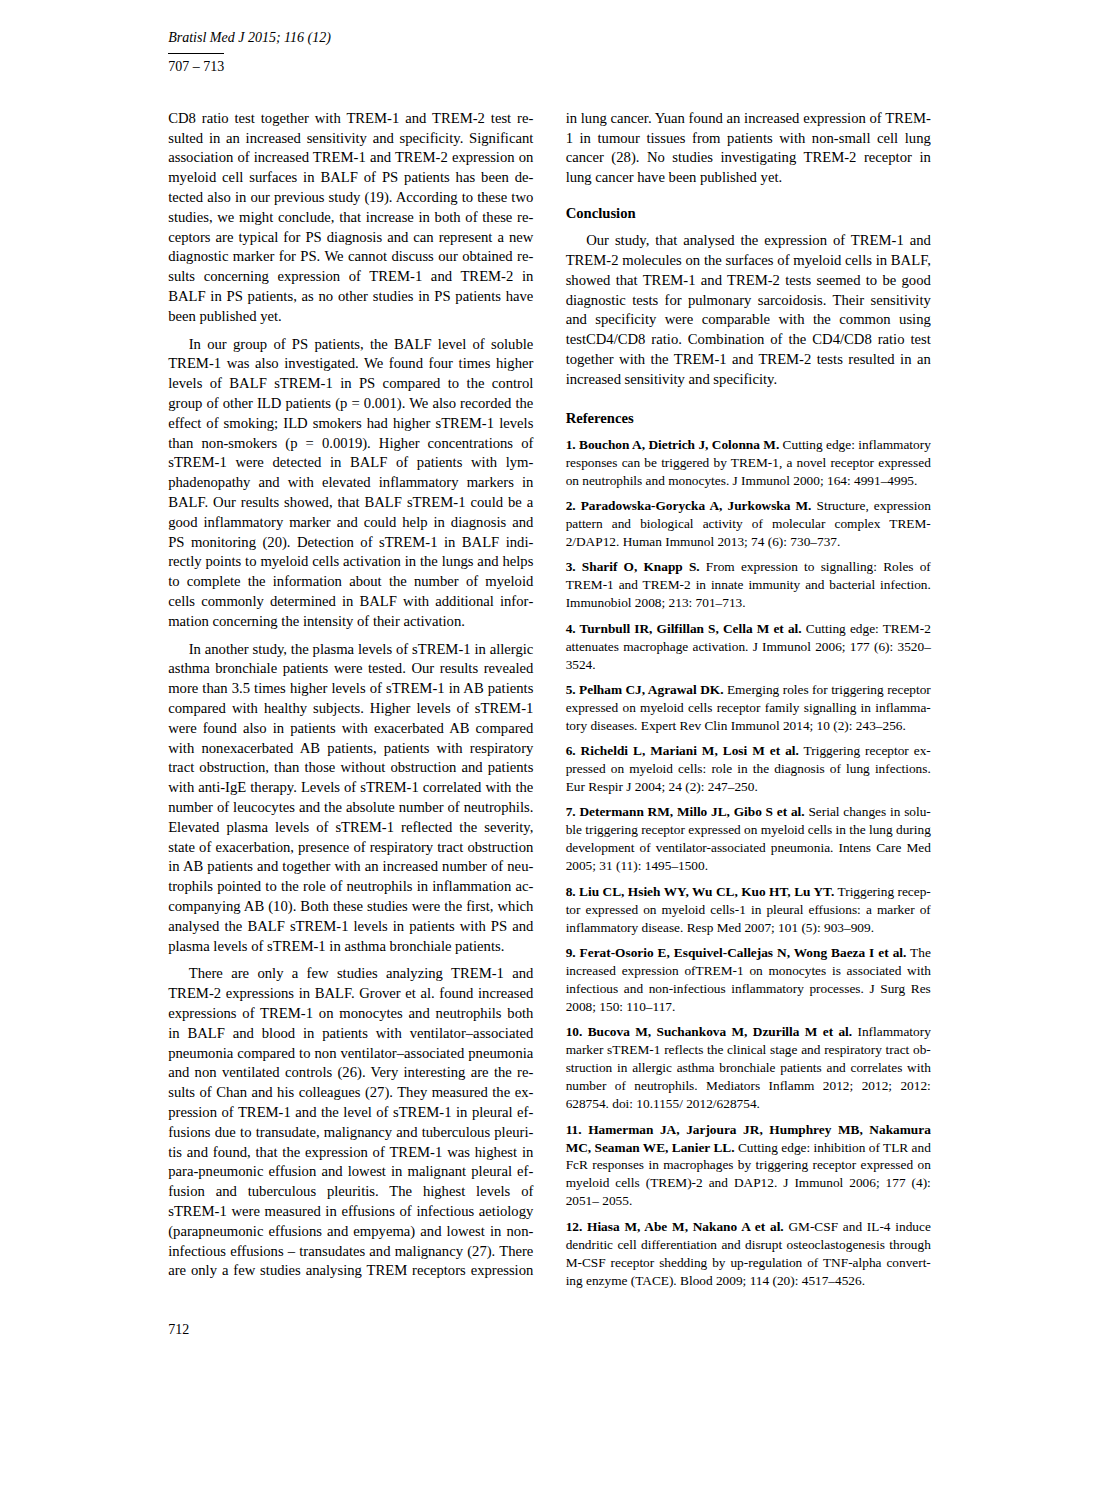Bratisl Med J 2015; 116 (12)
707 – 713
CD8 ratio test together with TREM-1 and TREM-2 test resulted in an increased sensitivity and specificity. Significant association of increased TREM-1 and TREM-2 expression on myeloid cell surfaces in BALF of PS patients has been detected also in our previous study (19). According to these two studies, we might conclude, that increase in both of these receptors are typical for PS diagnosis and can represent a new diagnostic marker for PS. We cannot discuss our obtained results concerning expression of TREM-1 and TREM-2 in BALF in PS patients, as no other studies in PS patients have been published yet.
In our group of PS patients, the BALF level of soluble TREM-1 was also investigated. We found four times higher levels of BALF sTREM-1 in PS compared to the control group of other ILD patients (p = 0.001). We also recorded the effect of smoking; ILD smokers had higher sTREM-1 levels than non-smokers (p = 0.0019). Higher concentrations of sTREM-1 were detected in BALF of patients with lymphadenopathy and with elevated inflammatory markers in BALF. Our results showed, that BALF sTREM-1 could be a good inflammatory marker and could help in diagnosis and PS monitoring (20). Detection of sTREM-1 in BALF indirectly points to myeloid cells activation in the lungs and helps to complete the information about the number of myeloid cells commonly determined in BALF with additional information concerning the intensity of their activation.
In another study, the plasma levels of sTREM-1 in allergic asthma bronchiale patients were tested. Our results revealed more than 3.5 times higher levels of sTREM-1 in AB patients compared with healthy subjects. Higher levels of sTREM-1 were found also in patients with exacerbated AB compared with nonexacerbated AB patients, patients with respiratory tract obstruction, than those without obstruction and patients with anti-IgE therapy. Levels of sTREM-1 correlated with the number of leucocytes and the absolute number of neutrophils. Elevated plasma levels of sTREM-1 reflected the severity, state of exacerbation, presence of respiratory tract obstruction in AB patients and together with an increased number of neutrophils pointed to the role of neutrophils in inflammation accompanying AB (10). Both these studies were the first, which analysed the BALF sTREM-1 levels in patients with PS and plasma levels of sTREM-1 in asthma bronchiale patients.
There are only a few studies analyzing TREM-1 and TREM-2 expressions in BALF. Grover et al. found increased expressions of TREM-1 on monocytes and neutrophils both in BALF and blood in patients with ventilator–associated pneumonia compared to non ventilator–associated pneumonia and non ventilated controls (26). Very interesting are the results of Chan and his colleagues (27). They measured the expression of TREM-1 and the level of sTREM-1 in pleural effusions due to transudate, malignancy and tuberculous pleuritis and found, that the expression of TREM-1 was highest in para-pneumonic effusion and lowest in malignant pleural effusion and tuberculous pleuritis. The highest levels of sTREM-1 were measured in effusions of infectious aetiology (parapneumonic effusions and empyema) and lowest in non-infectious effusions – transudates and malignancy (27). There are only a few studies analysing TREM receptors expression in lung cancer. Yuan found an increased expression of TREM-1 in tumour tissues from patients with non-small cell lung cancer (28). No studies investigating TREM-2 receptor in lung cancer have been published yet.
Conclusion
Our study, that analysed the expression of TREM-1 and TREM-2 molecules on the surfaces of myeloid cells in BALF, showed that TREM-1 and TREM-2 tests seemed to be good diagnostic tests for pulmonary sarcoidosis. Their sensitivity and specificity were comparable with the common using testCD4/CD8 ratio. Combination of the CD4/CD8 ratio test together with the TREM-1 and TREM-2 tests resulted in an increased sensitivity and specificity.
References
1. Bouchon A, Dietrich J, Colonna M. Cutting edge: inflammatory responses can be triggered by TREM-1, a novel receptor expressed on neutrophils and monocytes. J Immunol 2000; 164: 4991–4995.
2. Paradowska-Gorycka A, Jurkowska M. Structure, expression pattern and biological activity of molecular complex TREM-2/DAP12. Human Immunol 2013; 74 (6): 730–737.
3. Sharif O, Knapp S. From expression to signalling: Roles of TREM-1 and TREM-2 in innate immunity and bacterial infection. Immunobiol 2008; 213: 701–713.
4. Turnbull IR, Gilfillan S, Cella M et al. Cutting edge: TREM-2 attenuates macrophage activation. J Immunol 2006; 177 (6): 3520–3524.
5. Pelham CJ, Agrawal DK. Emerging roles for triggering receptor expressed on myeloid cells receptor family signalling in inflammatory diseases. Expert Rev Clin Immunol 2014; 10 (2): 243–256.
6. Richeldi L, Mariani M, Losi M et al. Triggering receptor expressed on myeloid cells: role in the diagnosis of lung infections. Eur Respir J 2004; 24 (2): 247–250.
7. Determann RM, Millo JL, Gibo S et al. Serial changes in soluble triggering receptor expressed on myeloid cells in the lung during development of ventilator-associated pneumonia. Intens Care Med 2005; 31 (11): 1495–1500.
8. Liu CL, Hsieh WY, Wu CL, Kuo HT, Lu YT. Triggering receptor expressed on myeloid cells-1 in pleural effusions: a marker of inflammatory disease. Resp Med 2007; 101 (5): 903–909.
9. Ferat-Osorio E, Esquivel-Callejas N, Wong Baeza I et al. The increased expression ofTREM-1 on monocytes is associated with infectious and non-infectious inflammatory processes. J Surg Res 2008; 150: 110–117.
10. Bucova M, Suchankova M, Dzurilla M et al. Inflammatory marker sTREM-1 reflects the clinical stage and respiratory tract obstruction in allergic asthma bronchiale patients and correlates with number of neutrophils. Mediators Inflamm 2012; 2012; 2012: 628754. doi: 10.1155/ 2012/628754.
11. Hamerman JA, Jarjoura JR, Humphrey MB, Nakamura MC, Seaman WE, Lanier LL. Cutting edge: inhibition of TLR and FcR responses in macrophages by triggering receptor expressed on myeloid cells (TREM)-2 and DAP12. J Immunol 2006; 177 (4): 2051– 2055.
12. Hiasa M, Abe M, Nakano A et al. GM-CSF and IL-4 induce dendritic cell differentiation and disrupt osteoclastogenesis through M-CSF receptor shedding by up-regulation of TNF-alpha converting enzyme (TACE). Blood 2009; 114 (20): 4517–4526.
712